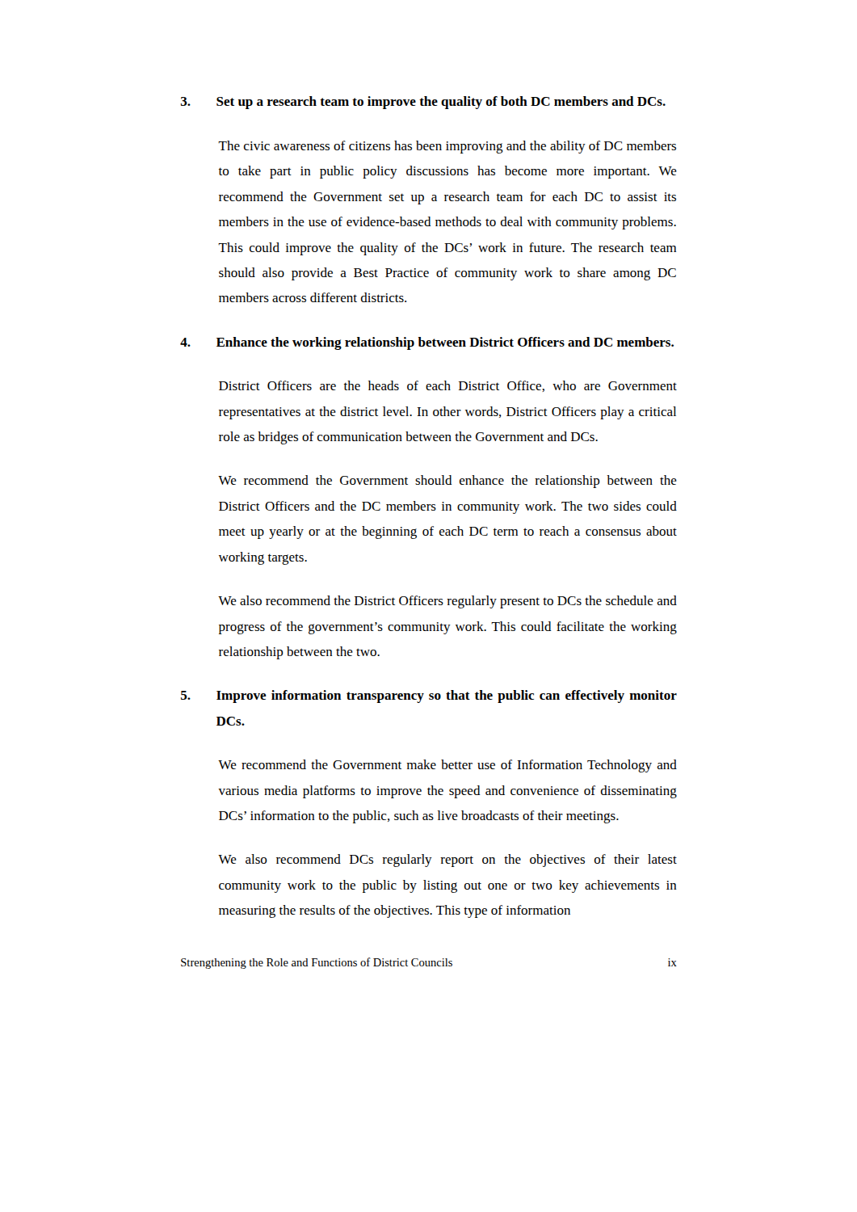3.
Set up a research team to improve the quality of both DC members and DCs.
The civic awareness of citizens has been improving and the ability of DC members to take part in public policy discussions has become more important. We recommend the Government set up a research team for each DC to assist its members in the use of evidence-based methods to deal with community problems. This could improve the quality of the DCs’ work in future. The research team should also provide a Best Practice of community work to share among DC members across different districts.
4.
Enhance the working relationship between District Officers and DC members.
District Officers are the heads of each District Office, who are Government representatives at the district level. In other words, District Officers play a critical role as bridges of communication between the Government and DCs.
We recommend the Government should enhance the relationship between the District Officers and the DC members in community work. The two sides could meet up yearly or at the beginning of each DC term to reach a consensus about working targets.
We also recommend the District Officers regularly present to DCs the schedule and progress of the government’s community work. This could facilitate the working relationship between the two.
5.
Improve information transparency so that the public can effectively monitor DCs.
We recommend the Government make better use of Information Technology and various media platforms to improve the speed and convenience of disseminating DCs’ information to the public, such as live broadcasts of their meetings.
We also recommend DCs regularly report on the objectives of their latest community work to the public by listing out one or two key achievements in measuring the results of the objectives. This type of information
Strengthening the Role and Functions of District Councils ix